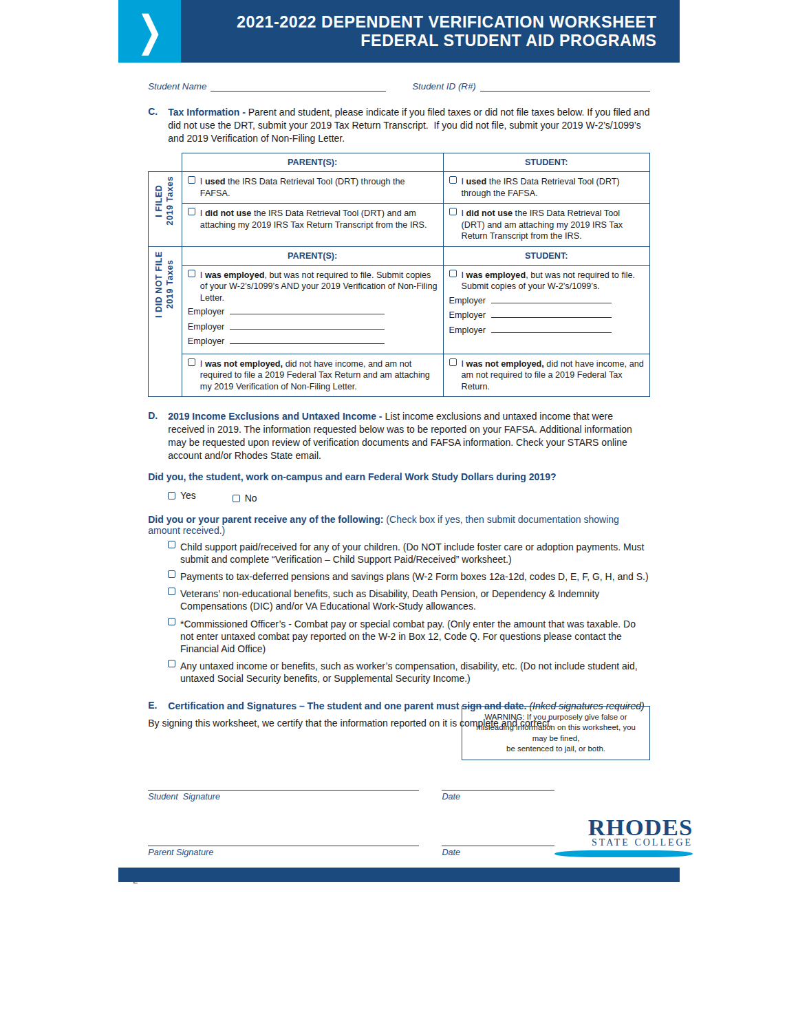❯
2021-2022 DEPENDENT VERIFICATION WORKSHEET
FEDERAL STUDENT AID PROGRAMS
Student Name
Student ID (R#)
C.
Tax Information - Parent and student, please indicate if you filed taxes or did not file taxes below. If you filed and did not use the DRT, submit your 2019 Tax Return Transcript. If you did not file, submit your 2019 W-2’s/1099’s and 2019 Verification of Non-Filing Letter.
| | PARENT(S): | STUDENT: |
| --- | --- | --- |
| I FILED 2019 Taxes | I used the IRS Data Retrieval Tool (DRT) through the FAFSA. | I used the IRS Data Retrieval Tool (DRT) through the FAFSA. |
| I did not use the IRS Data Retrieval Tool (DRT) and am attaching my 2019 IRS Tax Return Transcript from the IRS. | I did not use the IRS Data Retrieval Tool (DRT) and am attaching my 2019 IRS Tax Return Transcript from the IRS. |
| I DID NOT FILE 2019 Taxes | PARENT(S): | STUDENT: |
| I was employed , but was not required to file. Submit copies of your W-2’s/1099’s AND your 2019 Verification of Non-Filing Letter. Employer Employer Employer | I was employed , but was not required to file. Submit copies of your W-2’s/1099’s. Employer Employer Employer |
| I was not employed, did not have income, and am not required to file a 2019 Federal Tax Return and am attaching my 2019 Verification of Non-Filing Letter. | I was not employed, did not have income, and am not required to file a 2019 Federal Tax Return. |
D.
2019 Income Exclusions and Untaxed Income - List income exclusions and untaxed income that were received in 2019. The information requested below was to be reported on your FAFSA. Additional information may be requested upon review of verification documents and FAFSA information. Check your STARS online account and/or Rhodes State email.
Did you, the student, work on-campus and earn Federal Work Study Dollars during 2019?
Yes
No
Did you or your parent receive any of the following: (Check box if yes, then submit documentation showing amount received.)
Child support paid/received for any of your children. (Do NOT include foster care or adoption payments. Must submit and complete “Verification – Child Support Paid/Received” worksheet.)
Payments to tax-deferred pensions and savings plans (W-2 Form boxes 12a-12d, codes D, E, F, G, H, and S.)
Veterans’ non-educational benefits, such as Disability, Death Pension, or Dependency & Indemnity Compensations (DIC) and/or VA Educational Work-Study allowances.
*Commissioned Officer’s - Combat pay or special combat pay. (Only enter the amount that was taxable. Do not enter untaxed combat pay reported on the W-2 in Box 12, Code Q. For questions please contact the Financial Aid Office)
Any untaxed income or benefits, such as worker’s compensation, disability, etc. (Do not include student aid, untaxed Social Security benefits, or Supplemental Security Income.)
E.
Certification and Signatures – The student and one parent must sign and date. (Inked signatures required)
By signing this worksheet, we certify that the information reported on it is complete and correct.
WARNING: If you purposely give false or misleading information on this worksheet, you may be fined,
be sentenced to jail, or both.
Student Signature
Date
Parent Signature
Date
RHODES
STATE COLLEGE
2